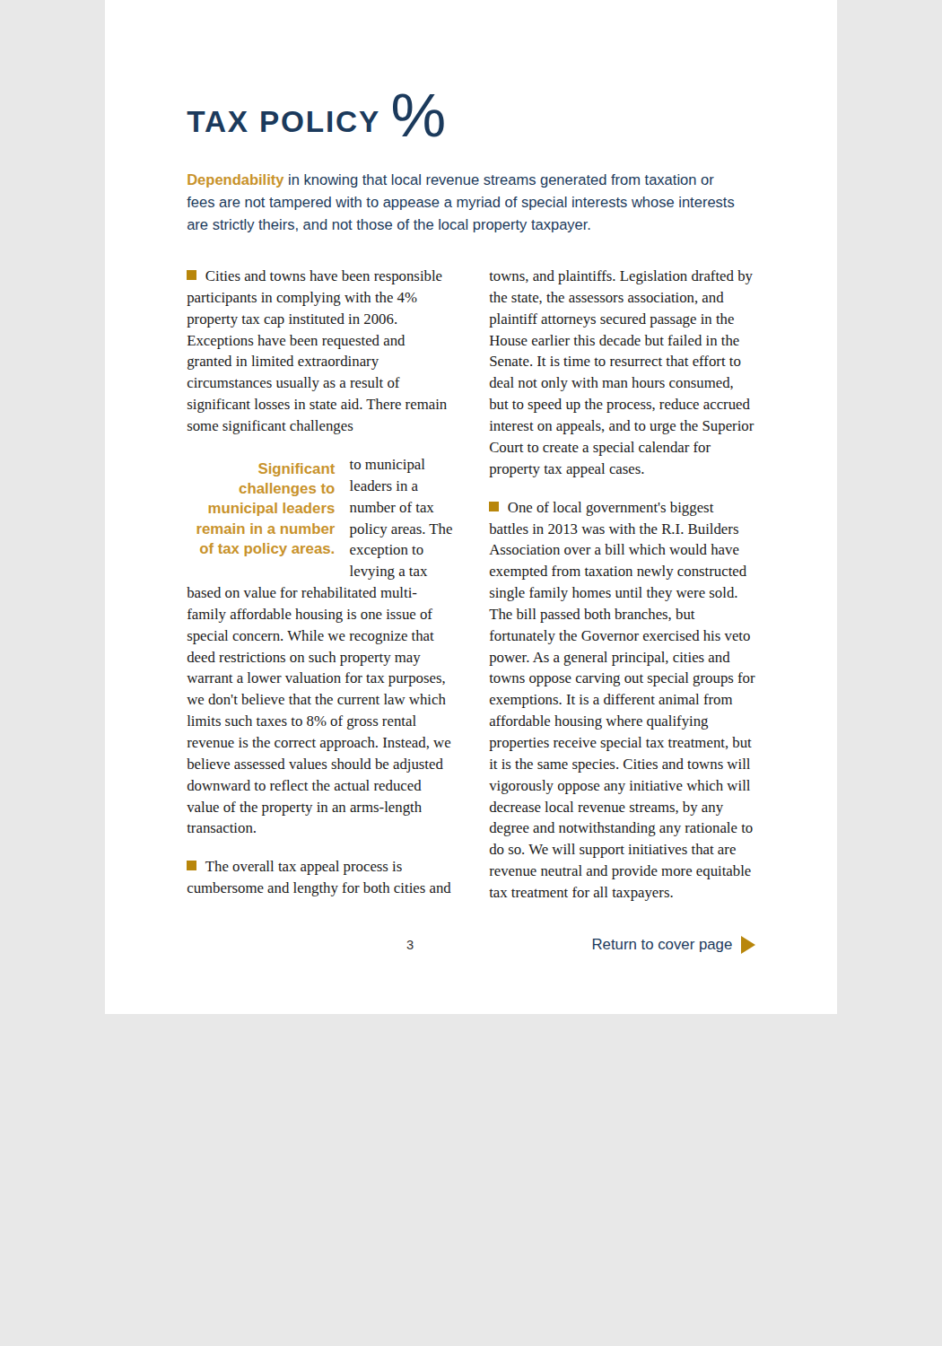TAX POLICY
%
Dependability in knowing that local revenue streams generated from taxation or fees are not tampered with to appease a myriad of special interests whose interests are strictly theirs, and not those of the local property taxpayer.
Cities and towns have been responsible participants in complying with the 4% property tax cap instituted in 2006. Exceptions have been requested and granted in limited extraordinary circumstances usually as a result of significant losses in state aid. There remain some significant challenges
Significant challenges to municipal leaders remain in a number of tax policy areas.
to municipal leaders in a number of tax policy areas. The exception to levying a tax based on value for rehabilitated multi-family affordable housing is one issue of special concern. While we recognize that deed restrictions on such property may warrant a lower valuation for tax purposes, we don't believe that the current law which limits such taxes to 8% of gross rental revenue is the correct approach. Instead, we believe assessed values should be adjusted downward to reflect the actual reduced value of the property in an arms-length transaction.
The overall tax appeal process is cumbersome and lengthy for both cities and towns, and plaintiffs. Legislation drafted by the state, the assessors association, and plaintiff attorneys secured passage in the House earlier this decade but failed in the Senate. It is time to resurrect that effort to deal not only with man hours consumed, but to speed up the process, reduce accrued interest on appeals, and to urge the Superior Court to create a special calendar for property tax appeal cases.
One of local government's biggest battles in 2013 was with the R.I. Builders Association over a bill which would have exempted from taxation newly constructed single family homes until they were sold. The bill passed both branches, but fortunately the Governor exercised his veto power. As a general principal, cities and towns oppose carving out special groups for exemptions. It is a different animal from affordable housing where qualifying properties receive special tax treatment, but it is the same species. Cities and towns will vigorously oppose any initiative which will decrease local revenue streams, by any degree and notwithstanding any rationale to do so. We will support initiatives that are revenue neutral and provide more equitable tax treatment for all taxpayers.
3 Return to cover page